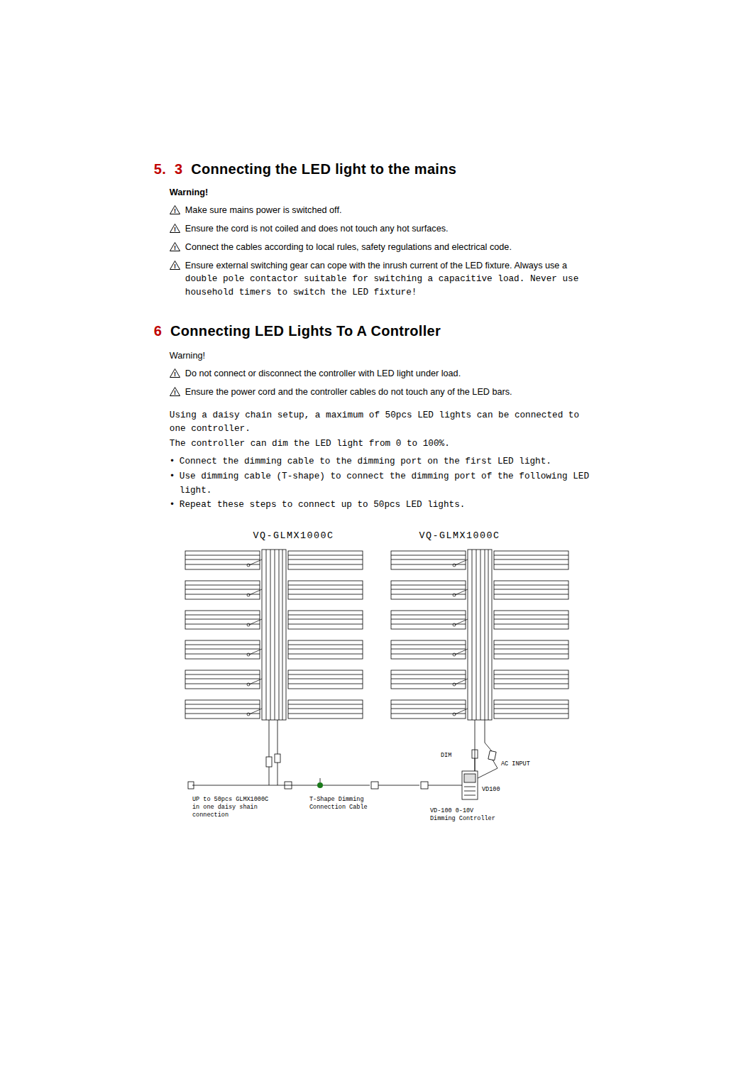5. 3 Connecting the LED light to the mains
Warning!
! Make sure mains power is switched off.
! Ensure the cord is not coiled and does not touch any hot surfaces.
! Connect the cables according to local rules, safety regulations and electrical code.
! Ensure external switching gear can cope with the inrush current of the LED fixture. Always use a double pole contactor suitable for switching a capacitive load. Never use household timers to switch the LED fixture!
6 Connecting LED Lights To A Controller
Warning!
! Do not connect or disconnect the controller with LED light under load.
! Ensure the power cord and the controller cables do not touch any of the LED bars.
Using a daisy chain setup, a maximum of 50pcs LED lights can be connected to one controller.
The controller can dim the LED light from 0 to 100%.
Connect the dimming cable to the dimming port on the first LED light.
Use dimming cable (T-shape) to connect the dimming port of the following LED light.
Repeat these steps to connect up to 50pcs LED lights.
VQ-GLMX1000C VQ-GLMX1000C
DIM AC INPUT VD100 UP to 50pcs GLMX1000C in one daisy shain connection T-Shape Dimming Connection Cable VD-100 0-10V Dimming Controller